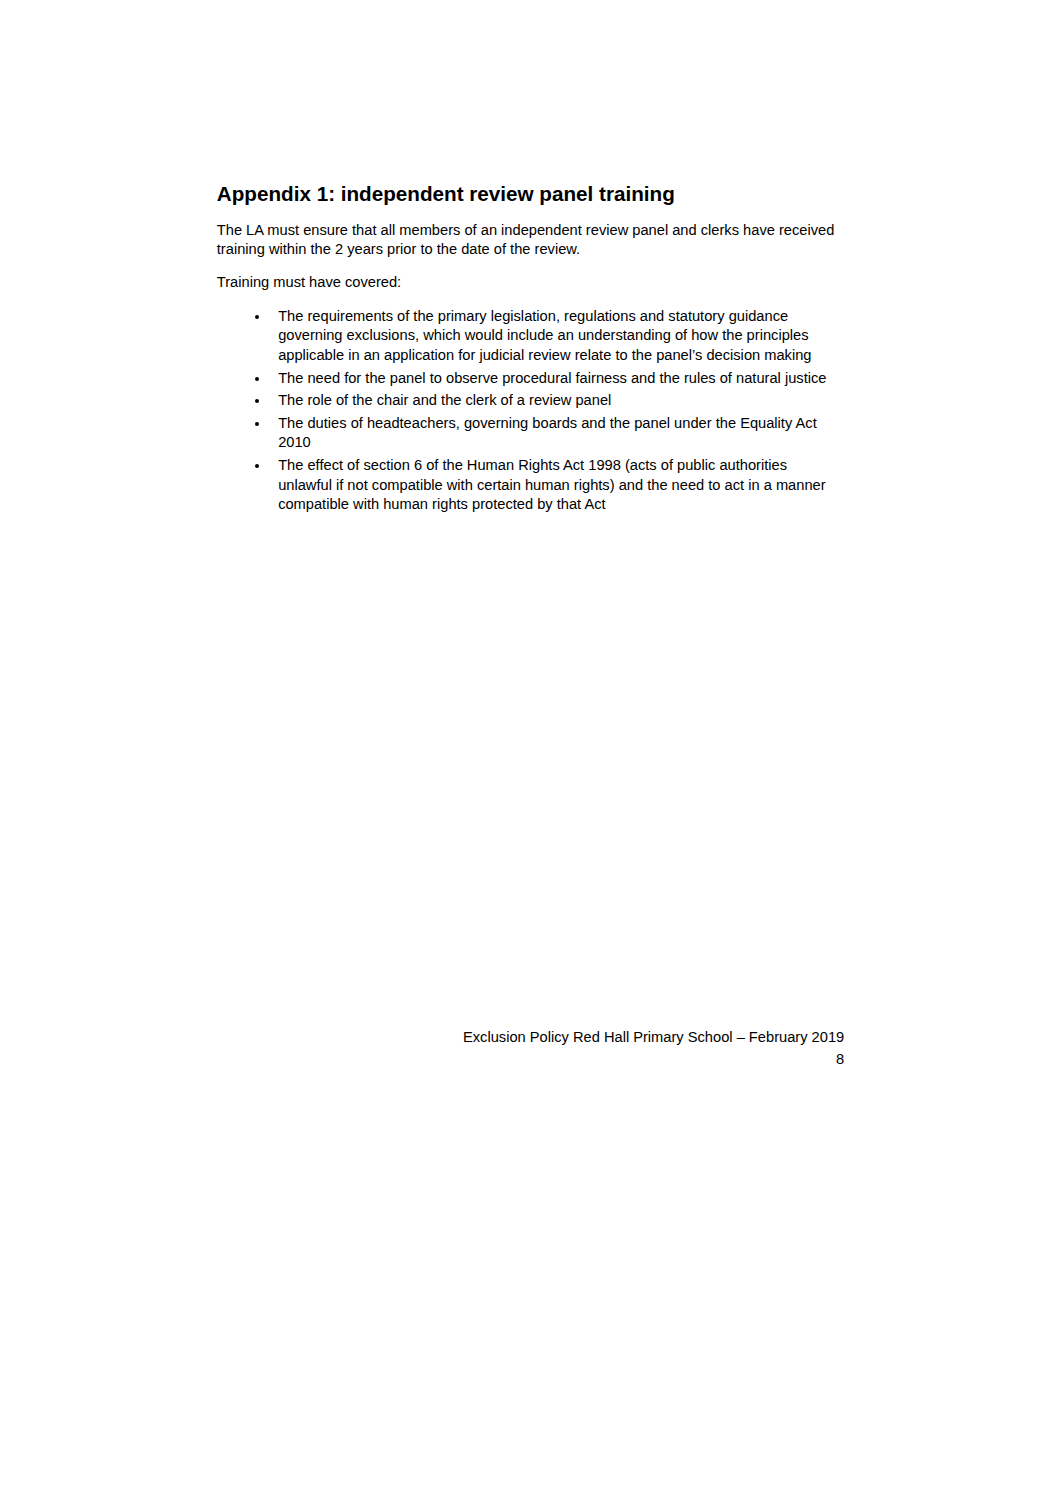Appendix 1: independent review panel training
The LA must ensure that all members of an independent review panel and clerks have received training within the 2 years prior to the date of the review.
Training must have covered:
The requirements of the primary legislation, regulations and statutory guidance governing exclusions, which would include an understanding of how the principles applicable in an application for judicial review relate to the panel’s decision making
The need for the panel to observe procedural fairness and the rules of natural justice
The role of the chair and the clerk of a review panel
The duties of headteachers, governing boards and the panel under the Equality Act 2010
The effect of section 6 of the Human Rights Act 1998 (acts of public authorities unlawful if not compatible with certain human rights) and the need to act in a manner compatible with human rights protected by that Act
Exclusion Policy Red Hall Primary School – February 2019
8